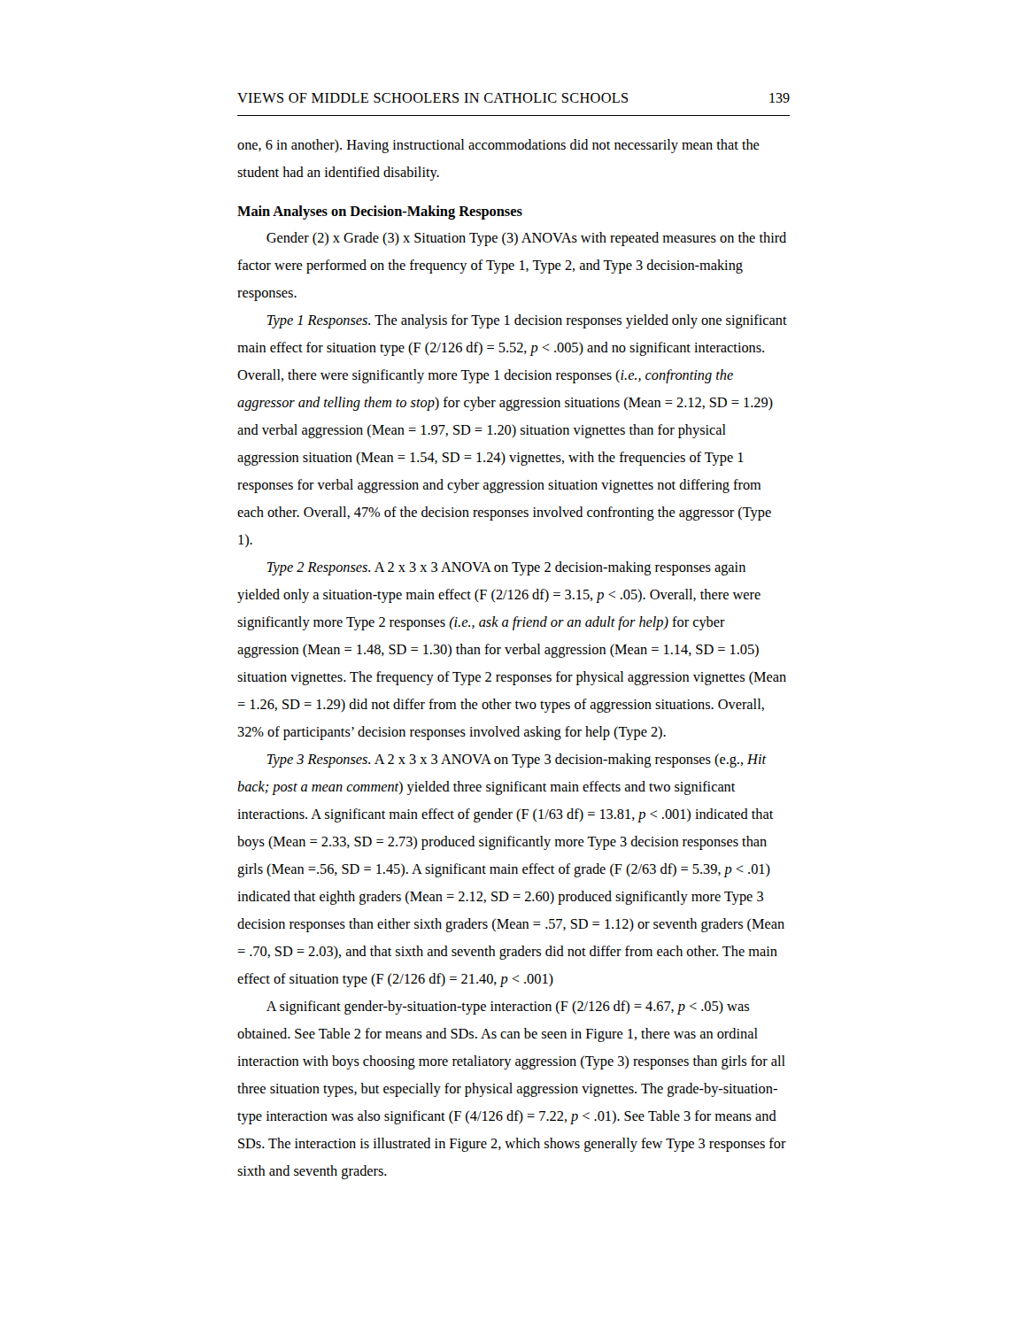Views of Middle Schoolers in Catholic Schools 139
one, 6 in another). Having instructional accommodations did not necessarily mean that the student had an identified disability.
Main Analyses on Decision-Making Responses
Gender (2) x Grade (3) x Situation Type (3) ANOVAs with repeated measures on the third factor were performed on the frequency of Type 1, Type 2, and Type 3 decision-making responses.
Type 1 Responses. The analysis for Type 1 decision responses yielded only one significant main effect for situation type (F (2/126 df) = 5.52, p < .005) and no significant interactions. Overall, there were significantly more Type 1 decision responses (i.e., confronting the aggressor and telling them to stop) for cyber aggression situations (Mean = 2.12, SD = 1.29) and verbal aggression (Mean = 1.97, SD = 1.20) situation vignettes than for physical aggression situation (Mean = 1.54, SD = 1.24) vignettes, with the frequencies of Type 1 responses for verbal aggression and cyber aggression situation vignettes not differing from each other. Overall, 47% of the decision responses involved confronting the aggressor (Type 1).
Type 2 Responses. A 2 x 3 x 3 ANOVA on Type 2 decision-making responses again yielded only a situation-type main effect (F (2/126 df) = 3.15, p < .05). Overall, there were significantly more Type 2 responses (i.e., ask a friend or an adult for help) for cyber aggression (Mean = 1.48, SD = 1.30) than for verbal aggression (Mean = 1.14, SD = 1.05) situation vignettes. The frequency of Type 2 responses for physical aggression vignettes (Mean = 1.26, SD = 1.29) did not differ from the other two types of aggression situations. Overall, 32% of participants’ decision responses involved asking for help (Type 2).
Type 3 Responses. A 2 x 3 x 3 ANOVA on Type 3 decision-making responses (e.g., Hit back; post a mean comment) yielded three significant main effects and two significant interactions. A significant main effect of gender (F (1/63 df) = 13.81, p < .001) indicated that boys (Mean = 2.33, SD = 2.73) produced significantly more Type 3 decision responses than girls (Mean =.56, SD = 1.45). A significant main effect of grade (F (2/63 df) = 5.39, p < .01) indicated that eighth graders (Mean = 2.12, SD = 2.60) produced significantly more Type 3 decision responses than either sixth graders (Mean = .57, SD = 1.12) or seventh graders (Mean = .70, SD = 2.03), and that sixth and seventh graders did not differ from each other. The main effect of situation type (F (2/126 df) = 21.40, p < .001)
A significant gender-by-situation-type interaction (F (2/126 df) = 4.67, p < .05) was obtained. See Table 2 for means and SDs. As can be seen in Figure 1, there was an ordinal interaction with boys choosing more retaliatory aggression (Type 3) responses than girls for all three situation types, but especially for physical aggression vignettes. The grade-by-situation-type interaction was also significant (F (4/126 df) = 7.22, p < .01). See Table 3 for means and SDs. The interaction is illustrated in Figure 2, which shows generally few Type 3 responses for sixth and seventh graders.